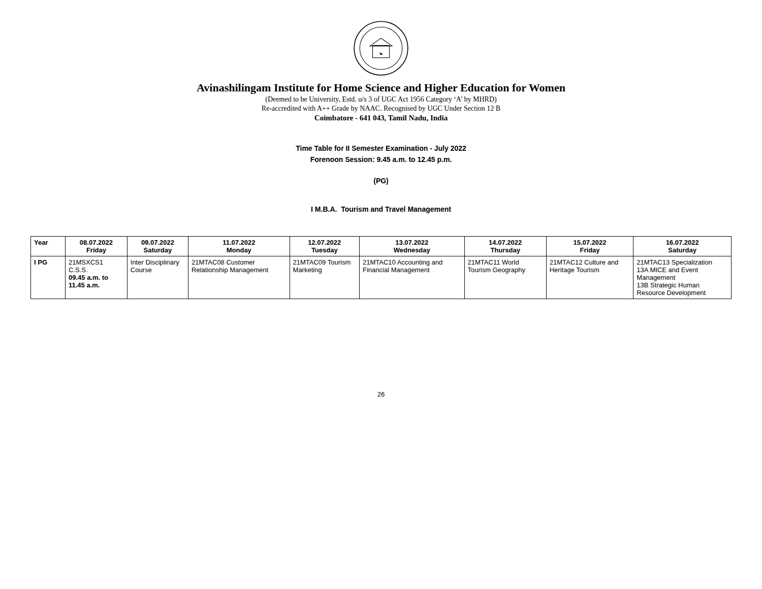Avinashilingam Institute for Home Science and Higher Education for Women
(Deemed to be University, Estd. u/s 3 of UGC Act 1956 Category ‘A’ by MHRD)
Re-accredited with A++ Grade by NAAC. Recognised by UGC Under Section 12 B
Coimbatore - 641 043, Tamil Nadu, India
Time Table for II Semester Examination - July 2022
Forenoon Session: 9.45 a.m. to 12.45 p.m.
(PG)
I M.B.A. Tourism and Travel Management
| Year | 08.07.2022 Friday | 09.07.2022 Saturday | 11.07.2022 Monday | 12.07.2022 Tuesday | 13.07.2022 Wednesday | 14.07.2022 Thursday | 15.07.2022 Friday | 16.07.2022 Saturday |
| --- | --- | --- | --- | --- | --- | --- | --- | --- |
| I PG | 21MSXCS1 C.S.S. 09.45 a.m. to 11.45 a.m. | Inter Disciplinary Course | 21MTAC08 Customer Relationship Management | 21MTAC09 Tourism Marketing | 21MTAC10 Accounting and Financial Management | 21MTAC11 World Tourism Geography | 21MTAC12 Culture and Heritage Tourism | 21MTAC13 Specialization 13A MICE and Event Management 13B Strategic Human Resource Development |
26